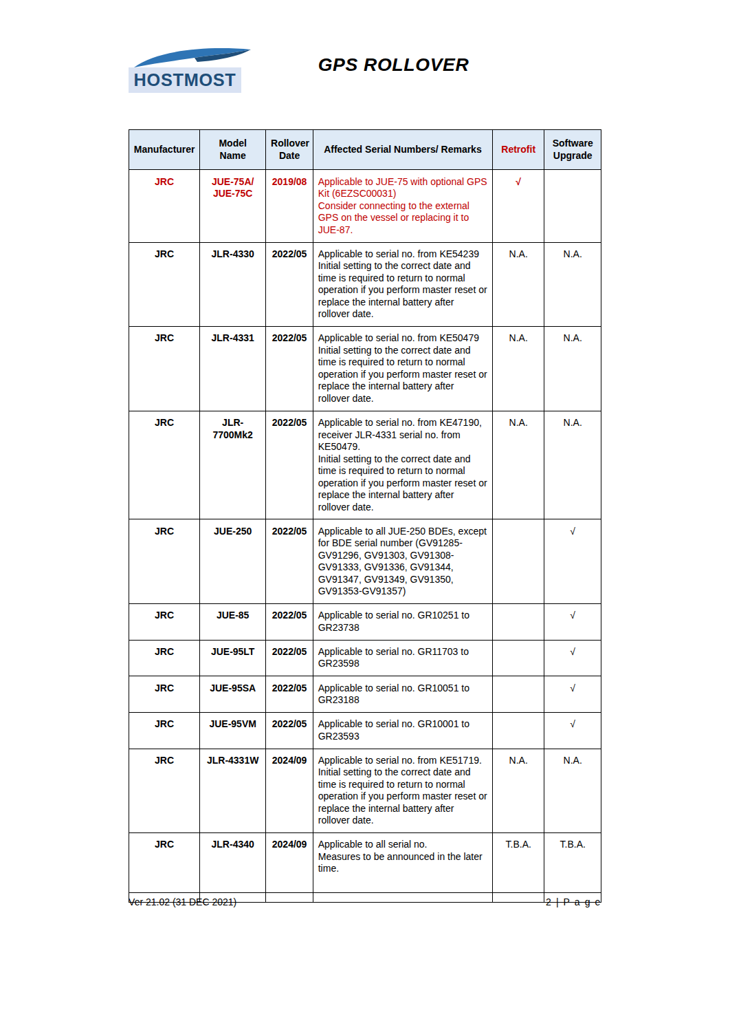HOSTMOST
GPS ROLLOVER
| Manufacturer | Model Name | Rollover Date | Affected Serial Numbers/ Remarks | Retrofit | Software Upgrade |
| --- | --- | --- | --- | --- | --- |
| JRC | JUE-75A/ JUE-75C | 2019/08 | Applicable to JUE-75 with optional GPS Kit (6EZSC00031) Consider connecting to the external GPS on the vessel or replacing it to JUE-87. | √ | |
| JRC | JLR-4330 | 2022/05 | Applicable to serial no. from KE54239 Initial setting to the correct date and time is required to return to normal operation if you perform master reset or replace the internal battery after rollover date. | N.A. | N.A. |
| JRC | JLR-4331 | 2022/05 | Applicable to serial no. from KE50479 Initial setting to the correct date and time is required to return to normal operation if you perform master reset or replace the internal battery after rollover date. | N.A. | N.A. |
| JRC | JLR-7700Mk2 | 2022/05 | Applicable to serial no. from KE47190, receiver JLR-4331 serial no. from KE50479. Initial setting to the correct date and time is required to return to normal operation if you perform master reset or replace the internal battery after rollover date. | N.A. | N.A. |
| JRC | JUE-250 | 2022/05 | Applicable to all JUE-250 BDEs, except for BDE serial number (GV91285-GV91296, GV91303, GV91308-GV91333, GV91336, GV91344, GV91347, GV91349, GV91350, GV91353-GV91357) | | √ |
| JRC | JUE-85 | 2022/05 | Applicable to serial no. GR10251 to GR23738 | | √ |
| JRC | JUE-95LT | 2022/05 | Applicable to serial no. GR11703 to GR23598 | | √ |
| JRC | JUE-95SA | 2022/05 | Applicable to serial no. GR10051 to GR23188 | | √ |
| JRC | JUE-95VM | 2022/05 | Applicable to serial no. GR10001 to GR23593 | | √ |
| JRC | JLR-4331W | 2024/09 | Applicable to serial no. from KE51719. Initial setting to the correct date and time is required to return to normal operation if you perform master reset or replace the internal battery after rollover date. | N.A. | N.A. |
| JRC | JLR-4340 | 2024/09 | Applicable to all serial no. Measures to be announced in the later time. | T.B.A. | T.B.A. |
Ver 21.02 (31 DEC 2021)
2 | P a g e